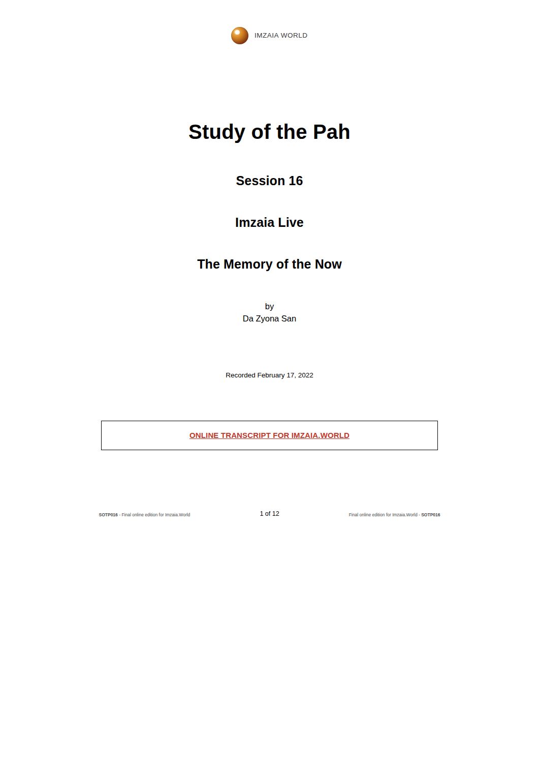IMZAIA WORLD
Study of the Pah
Session 16
Imzaia Live
The Memory of the Now
by Da Zyona San
Recorded February 17, 2022
ONLINE TRANSCRIPT FOR IMZAIA.WORLD
SOTP016 - Final online edition for Imzaia.World
1 of 12
Final online edition for Imzaia.World - SOTP016